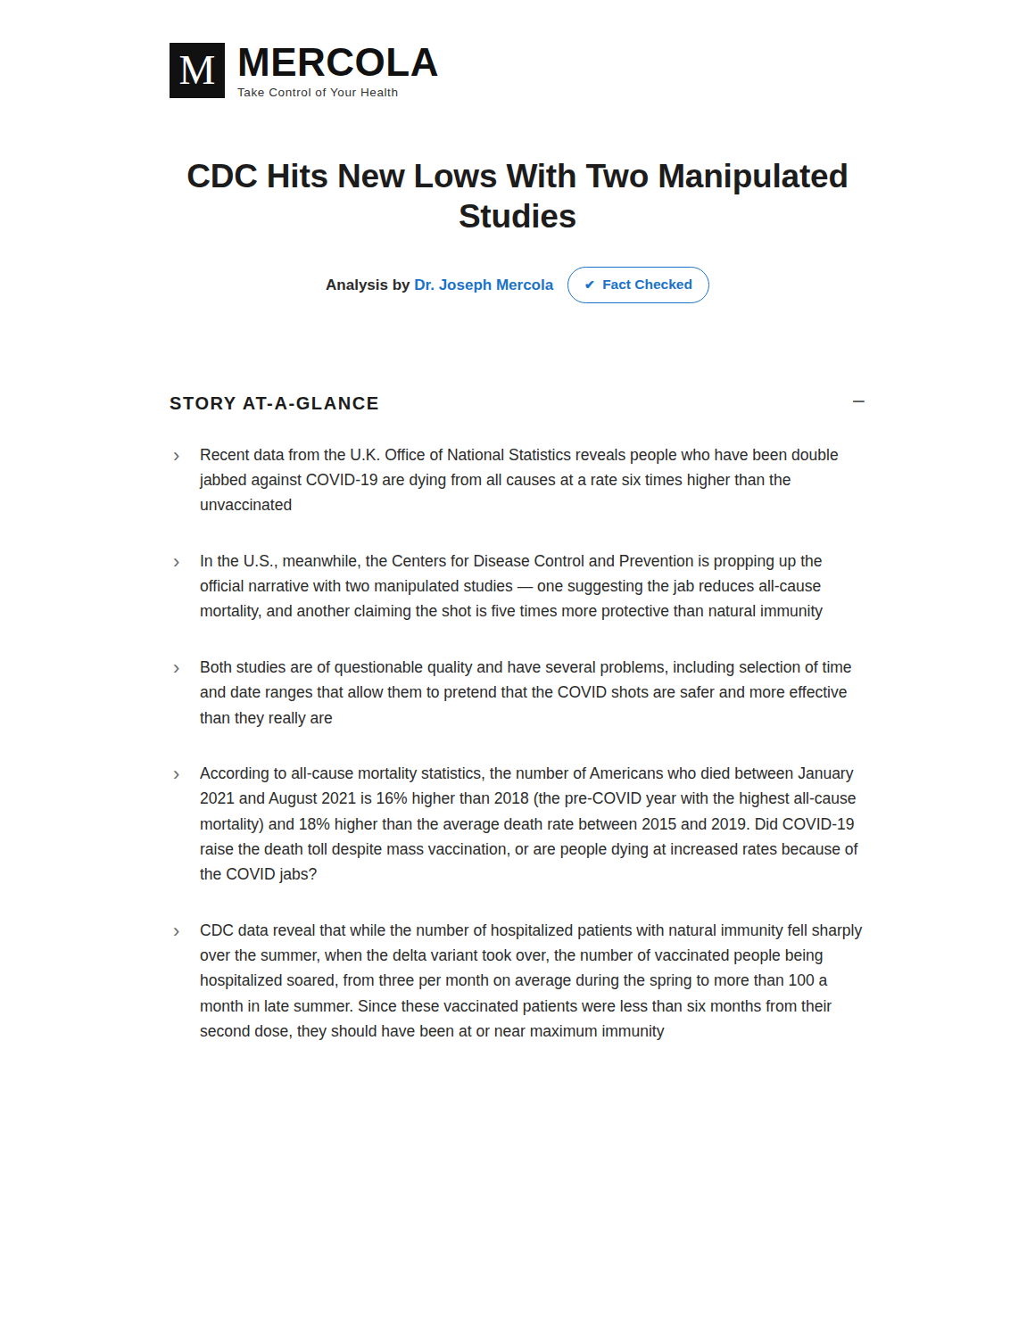M
MERCOLA Take Control of Your Health
CDC Hits New Lows With Two Manipulated Studies
Analysis by Dr. Joseph Mercola ✔ Fact Checked
Story at-a-glance
−
Recent data from the U.K. Office of National Statistics reveals people who have been double jabbed against COVID-19 are dying from all causes at a rate six times higher than the unvaccinated
In the U.S., meanwhile, the Centers for Disease Control and Prevention is propping up the official narrative with two manipulated studies — one suggesting the jab reduces all-cause mortality, and another claiming the shot is five times more protective than natural immunity
Both studies are of questionable quality and have several problems, including selection of time and date ranges that allow them to pretend that the COVID shots are safer and more effective than they really are
According to all-cause mortality statistics, the number of Americans who died between January 2021 and August 2021 is 16% higher than 2018 (the pre-COVID year with the highest all-cause mortality) and 18% higher than the average death rate between 2015 and 2019. Did COVID-19 raise the death toll despite mass vaccination, or are people dying at increased rates because of the COVID jabs?
CDC data reveal that while the number of hospitalized patients with natural immunity fell sharply over the summer, when the delta variant took over, the number of vaccinated people being hospitalized soared, from three per month on average during the spring to more than 100 a month in late summer. Since these vaccinated patients were less than six months from their second dose, they should have been at or near maximum immunity